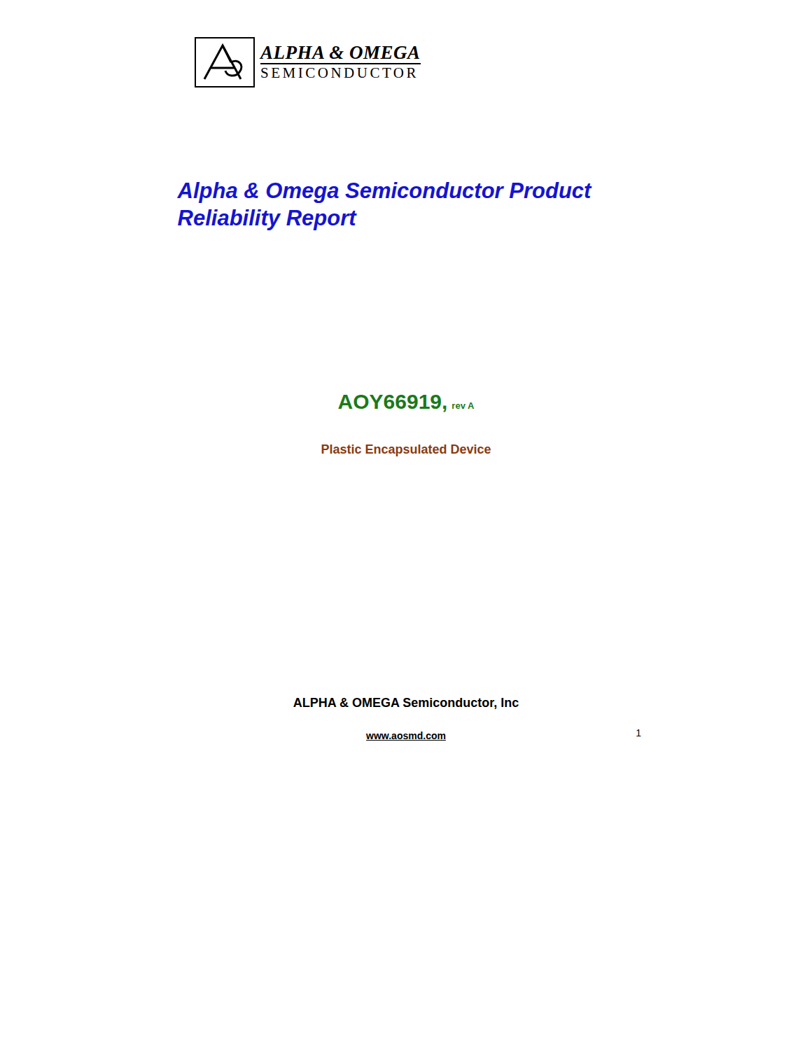ALPHA & OMEGA SEMICONDUCTOR
Alpha & Omega Semiconductor Product Reliability Report
AOY66919, rev A
Plastic Encapsulated Device
ALPHA & OMEGA Semiconductor, Inc
www.aosmd.com
1